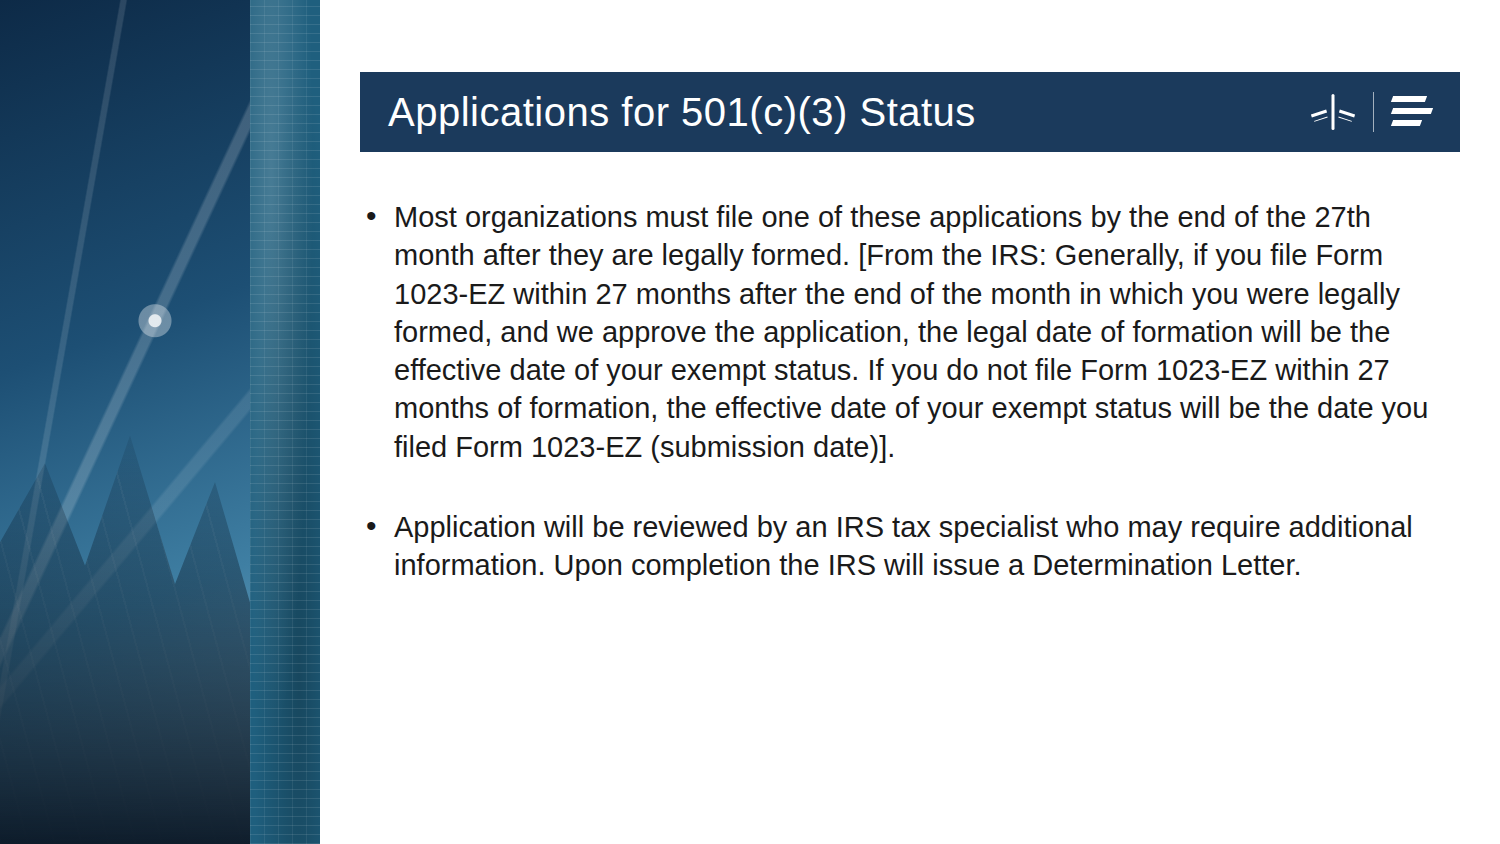Applications for 501(c)(3) Status
Most organizations must file one of these applications by the end of the 27th month after they are legally formed. [From the IRS: Generally, if you file Form 1023-EZ within 27 months after the end of the month in which you were legally formed, and we approve the application, the legal date of formation will be the effective date of your exempt status. If you do not file Form 1023-EZ within 27 months of formation, the effective date of your exempt status will be the date you filed Form 1023-EZ (submission date)].
Application will be reviewed by an IRS tax specialist who may require additional information. Upon completion the IRS will issue a Determination Letter.